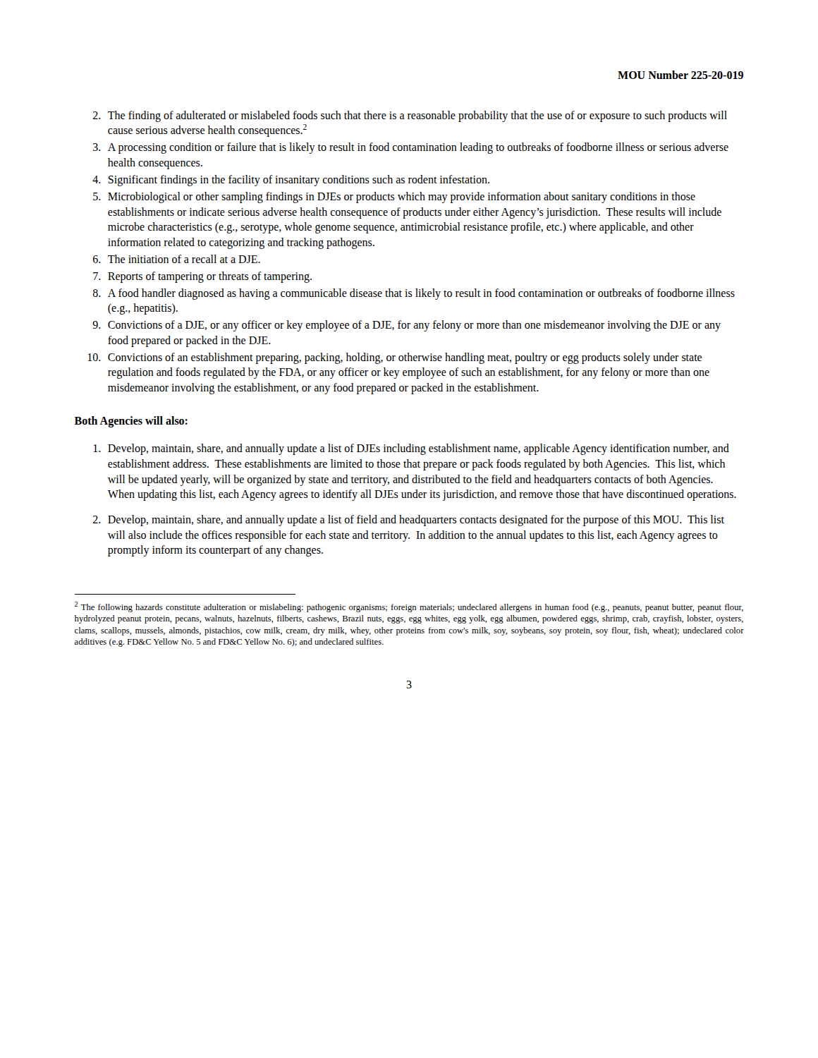MOU Number 225-20-019
The finding of adulterated or mislabeled foods such that there is a reasonable probability that the use of or exposure to such products will cause serious adverse health consequences.2
A processing condition or failure that is likely to result in food contamination leading to outbreaks of foodborne illness or serious adverse health consequences.
Significant findings in the facility of insanitary conditions such as rodent infestation.
Microbiological or other sampling findings in DJEs or products which may provide information about sanitary conditions in those establishments or indicate serious adverse health consequence of products under either Agency’s jurisdiction. These results will include microbe characteristics (e.g., serotype, whole genome sequence, antimicrobial resistance profile, etc.) where applicable, and other information related to categorizing and tracking pathogens.
The initiation of a recall at a DJE.
Reports of tampering or threats of tampering.
A food handler diagnosed as having a communicable disease that is likely to result in food contamination or outbreaks of foodborne illness (e.g., hepatitis).
Convictions of a DJE, or any officer or key employee of a DJE, for any felony or more than one misdemeanor involving the DJE or any food prepared or packed in the DJE.
Convictions of an establishment preparing, packing, holding, or otherwise handling meat, poultry or egg products solely under state regulation and foods regulated by the FDA, or any officer or key employee of such an establishment, for any felony or more than one misdemeanor involving the establishment, or any food prepared or packed in the establishment.
Both Agencies will also:
Develop, maintain, share, and annually update a list of DJEs including establishment name, applicable Agency identification number, and establishment address. These establishments are limited to those that prepare or pack foods regulated by both Agencies. This list, which will be updated yearly, will be organized by state and territory, and distributed to the field and headquarters contacts of both Agencies. When updating this list, each Agency agrees to identify all DJEs under its jurisdiction, and remove those that have discontinued operations.
Develop, maintain, share, and annually update a list of field and headquarters contacts designated for the purpose of this MOU. This list will also include the offices responsible for each state and territory. In addition to the annual updates to this list, each Agency agrees to promptly inform its counterpart of any changes.
2 The following hazards constitute adulteration or mislabeling: pathogenic organisms; foreign materials; undeclared allergens in human food (e.g., peanuts, peanut butter, peanut flour, hydrolyzed peanut protein, pecans, walnuts, hazelnuts, filberts, cashews, Brazil nuts, eggs, egg whites, egg yolk, egg albumen, powdered eggs, shrimp, crab, crayfish, lobster, oysters, clams, scallops, mussels, almonds, pistachios, cow milk, cream, dry milk, whey, other proteins from cow's milk, soy, soybeans, soy protein, soy flour, fish, wheat); undeclared color additives (e.g. FD&C Yellow No. 5 and FD&C Yellow No. 6); and undeclared sulfites.
3